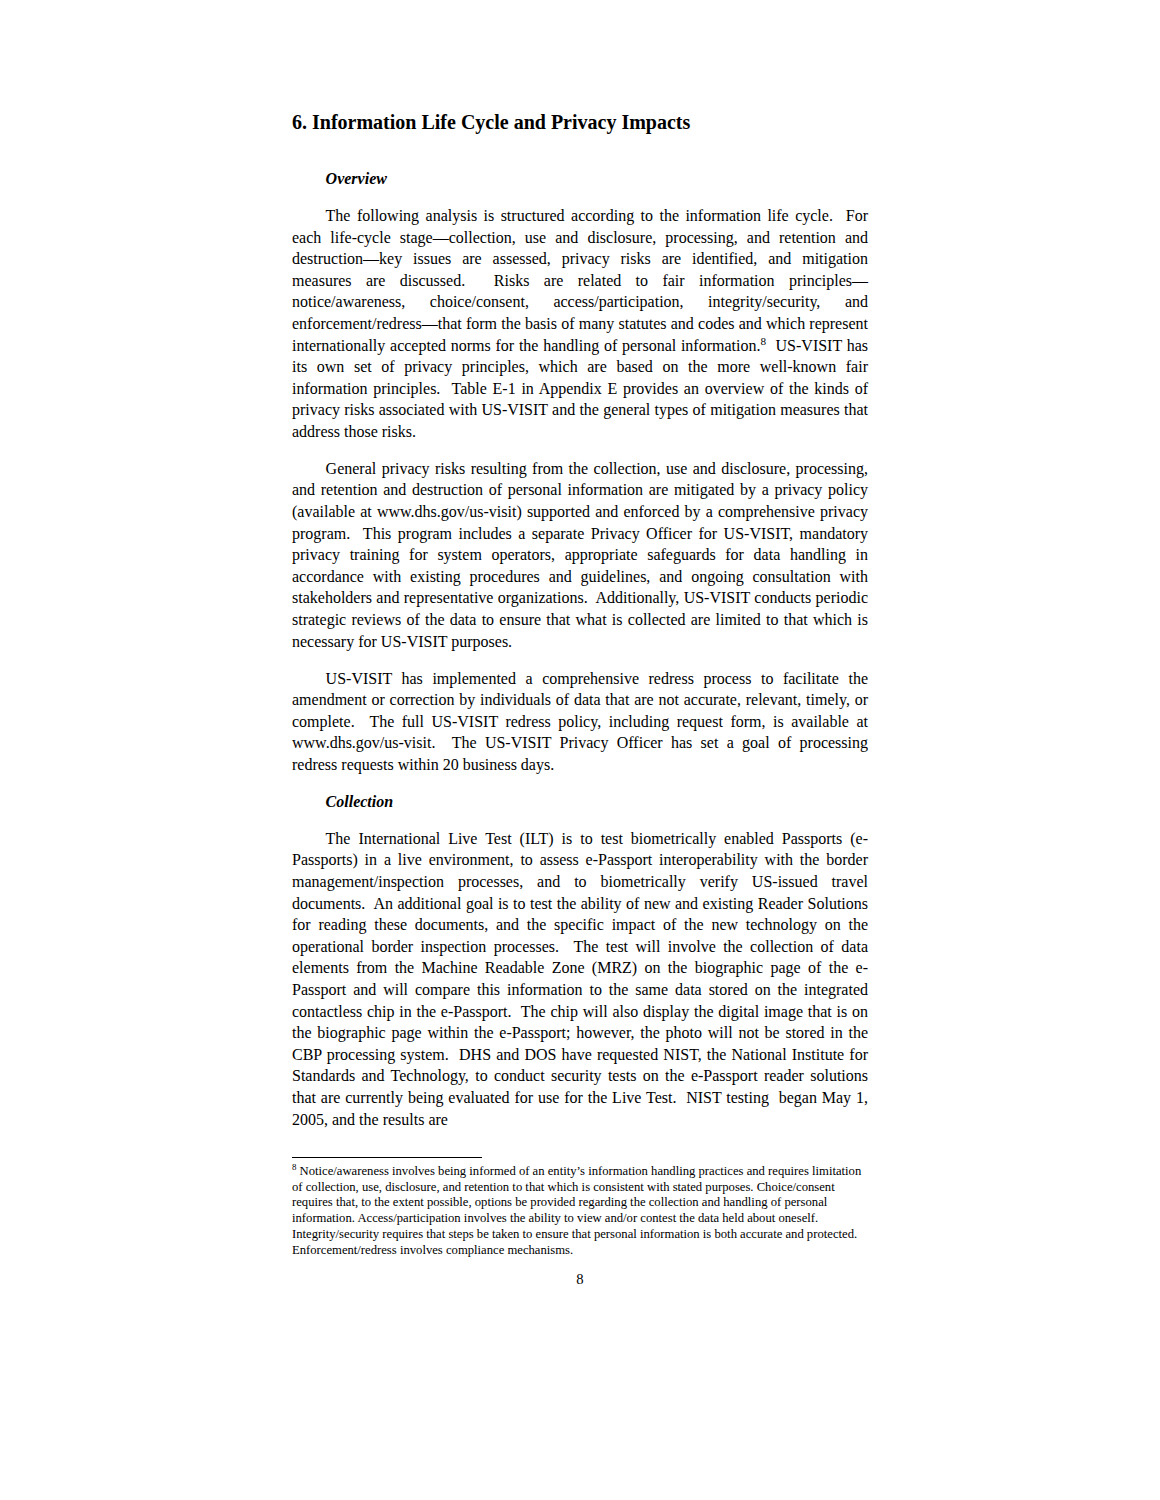6. Information Life Cycle and Privacy Impacts
Overview
The following analysis is structured according to the information life cycle. For each life-cycle stage—collection, use and disclosure, processing, and retention and destruction—key issues are assessed, privacy risks are identified, and mitigation measures are discussed. Risks are related to fair information principles—notice/awareness, choice/consent, access/participation, integrity/security, and enforcement/redress—that form the basis of many statutes and codes and which represent internationally accepted norms for the handling of personal information.8 US-VISIT has its own set of privacy principles, which are based on the more well-known fair information principles. Table E-1 in Appendix E provides an overview of the kinds of privacy risks associated with US-VISIT and the general types of mitigation measures that address those risks.
General privacy risks resulting from the collection, use and disclosure, processing, and retention and destruction of personal information are mitigated by a privacy policy (available at www.dhs.gov/us-visit) supported and enforced by a comprehensive privacy program. This program includes a separate Privacy Officer for US-VISIT, mandatory privacy training for system operators, appropriate safeguards for data handling in accordance with existing procedures and guidelines, and ongoing consultation with stakeholders and representative organizations. Additionally, US-VISIT conducts periodic strategic reviews of the data to ensure that what is collected are limited to that which is necessary for US-VISIT purposes.
US-VISIT has implemented a comprehensive redress process to facilitate the amendment or correction by individuals of data that are not accurate, relevant, timely, or complete. The full US-VISIT redress policy, including request form, is available at www.dhs.gov/us-visit. The US-VISIT Privacy Officer has set a goal of processing redress requests within 20 business days.
Collection
The International Live Test (ILT) is to test biometrically enabled Passports (e-Passports) in a live environment, to assess e-Passport interoperability with the border management/inspection processes, and to biometrically verify US-issued travel documents. An additional goal is to test the ability of new and existing Reader Solutions for reading these documents, and the specific impact of the new technology on the operational border inspection processes. The test will involve the collection of data elements from the Machine Readable Zone (MRZ) on the biographic page of the e-Passport and will compare this information to the same data stored on the integrated contactless chip in the e-Passport. The chip will also display the digital image that is on the biographic page within the e-Passport; however, the photo will not be stored in the CBP processing system. DHS and DOS have requested NIST, the National Institute for Standards and Technology, to conduct security tests on the e-Passport reader solutions that are currently being evaluated for use for the Live Test. NIST testing began May 1, 2005, and the results are
8 Notice/awareness involves being informed of an entity’s information handling practices and requires limitation of collection, use, disclosure, and retention to that which is consistent with stated purposes. Choice/consent requires that, to the extent possible, options be provided regarding the collection and handling of personal information. Access/participation involves the ability to view and/or contest the data held about oneself. Integrity/security requires that steps be taken to ensure that personal information is both accurate and protected. Enforcement/redress involves compliance mechanisms.
8